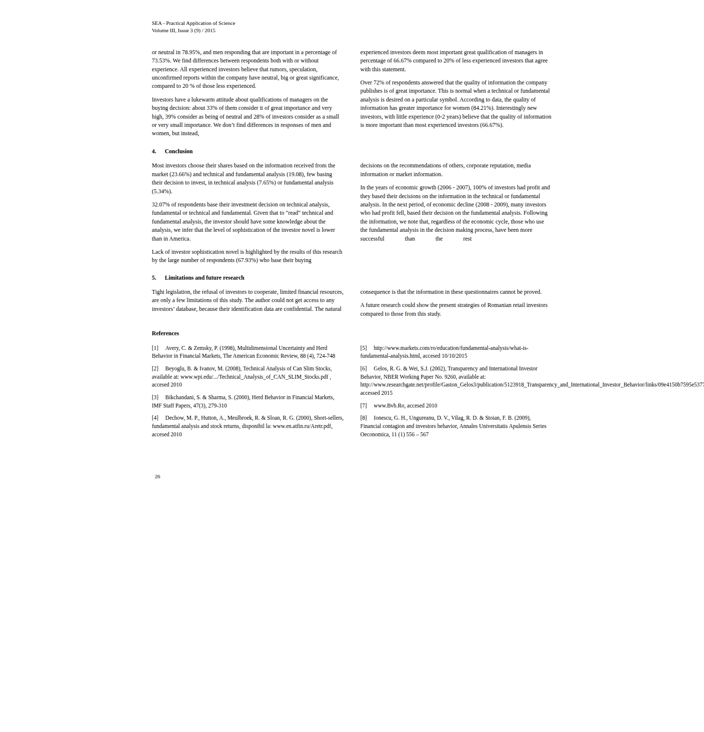SEA - Practical Application of Science
Volume III, Issue 3 (9) / 2015
or neutral in 78.95%, and men responding that are important in a percentage of 73.53%. We find differences between respondents both with or without experience. All experienced investors believe that rumors, speculation, unconfirmed reports within the company have neutral, big or great significance, compared to 20 % of those less experienced.
Investors have a lukewarm attitude about qualifications of managers on the buying decision: about 33% of them consider it of great importance and very high, 39% consider as being of neutral and 28% of investors consider as a small or very small importance. We don’t find differences in responses of men and women, but instead,
experienced investors deem most important great qualification of managers in percentage of 66.67% compared to 20% of less experienced investors that agree with this statement.
Over 72% of respondents answered that the quality of information the company publishes is of great importance. This is normal when a technical or fundamental analysis is desired on a particular symbol. According to data, the quality of information has greater importance for women (84.21%). Interestingly new investors, with little experience (0-2 years) believe that the quality of information is more important than most experienced investors (66.67%).
4. Conclusion
Most investors choose their shares based on the information received from the market (23.66%) and technical and fundamental analysis (19.08), few basing their decision to invest, in technical analysis (7.65%) or fundamental analysis (5.34%).
32.07% of respondents base their investment decision on technical analysis, fundamental or technical and fundamental. Given that to "read" technical and fundamental analysis, the investor should have some knowledge about the analysis, we infer that the level of sophistication of the investor novel is lower than in America.
Lack of investor sophistication novel is highlighted by the results of this research by the large number of respondents (67.93%) who base their buying
decisions on the recommendations of others, corporate reputation, media information or market information.
In the years of economic growth (2006 - 2007), 100% of investors had profit and they based their decisions on the information in the technical or fundamental analysis. In the next period, of economic decline (2008 - 2009), many investors who had profit fell, based their decision on the fundamental analysis. Following the information, we note that, regardless of the economic cycle, those who use the fundamental analysis in the decision making process, have been more successful than the rest
5. Limitations and future research
Tight legislation, the refusal of investors to cooperate, limited financial resources, are only a few limitations of this study. The author could not get access to any investors’ database, because their identification data are confidential. The natural
consequence is that the information in these questionnaires cannot be proved.
A future research could show the present strategies of Romanian retail investors compared to those from this study.
References
[1] Avery, C. & Zemsky, P. (1998), Multidimensional Uncertainty and Herd Behavior in Financial Markets, The American Economic Review, 88 (4), 724-748
[2] Beyoglu, B. & Ivanov, M. (2008), Technical Analysis of Can Slim Stocks, available at: www.wpi.edu/.../Technical_Analysis_of_CAN_SLIM_Stocks.pdf , accesed 2010
[3] Bikchandani, S. & Sharma, S. (2000), Herd Behavior in Financial Markets, IMF Staff Papers, 47(3), 279-310
[4] Dechow, M. P., Hutton, A., Meulbroek, R. & Sloan, R. G. (2000), Short-sellers, fundamental analysis and stock returns, disponibil la: www.en.atfin.ru/Aretr.pdf, accesed 2010
[5] http://www.markets.com/ro/education/fundamental-analysis/what-is-fundamental-analysis.html, accesed 10/10/2015
[6] Gelos, R. G. & Wei, S.J. (2002), Transparency and International Investor Behavior, NBER Working Paper No. 9260, available at: http://www.researchgate.net/profile/Gaston_Gelos3/publication/5123918_Transparency_and_International_Investor_Behavior/links/09e4150b7595e5377a000000.pdf, accessed 2015
[7] www.Bvb.Ro, accesed 2010
[8] Ionescu, G. H., Ungureanu, D. V., Vilag, R. D. & Stoian, F. B. (2009), Financial contagion and investors behavior, Annales Universitatis Apulensis Series Oeconomica, 11 (1) 556 – 567
26